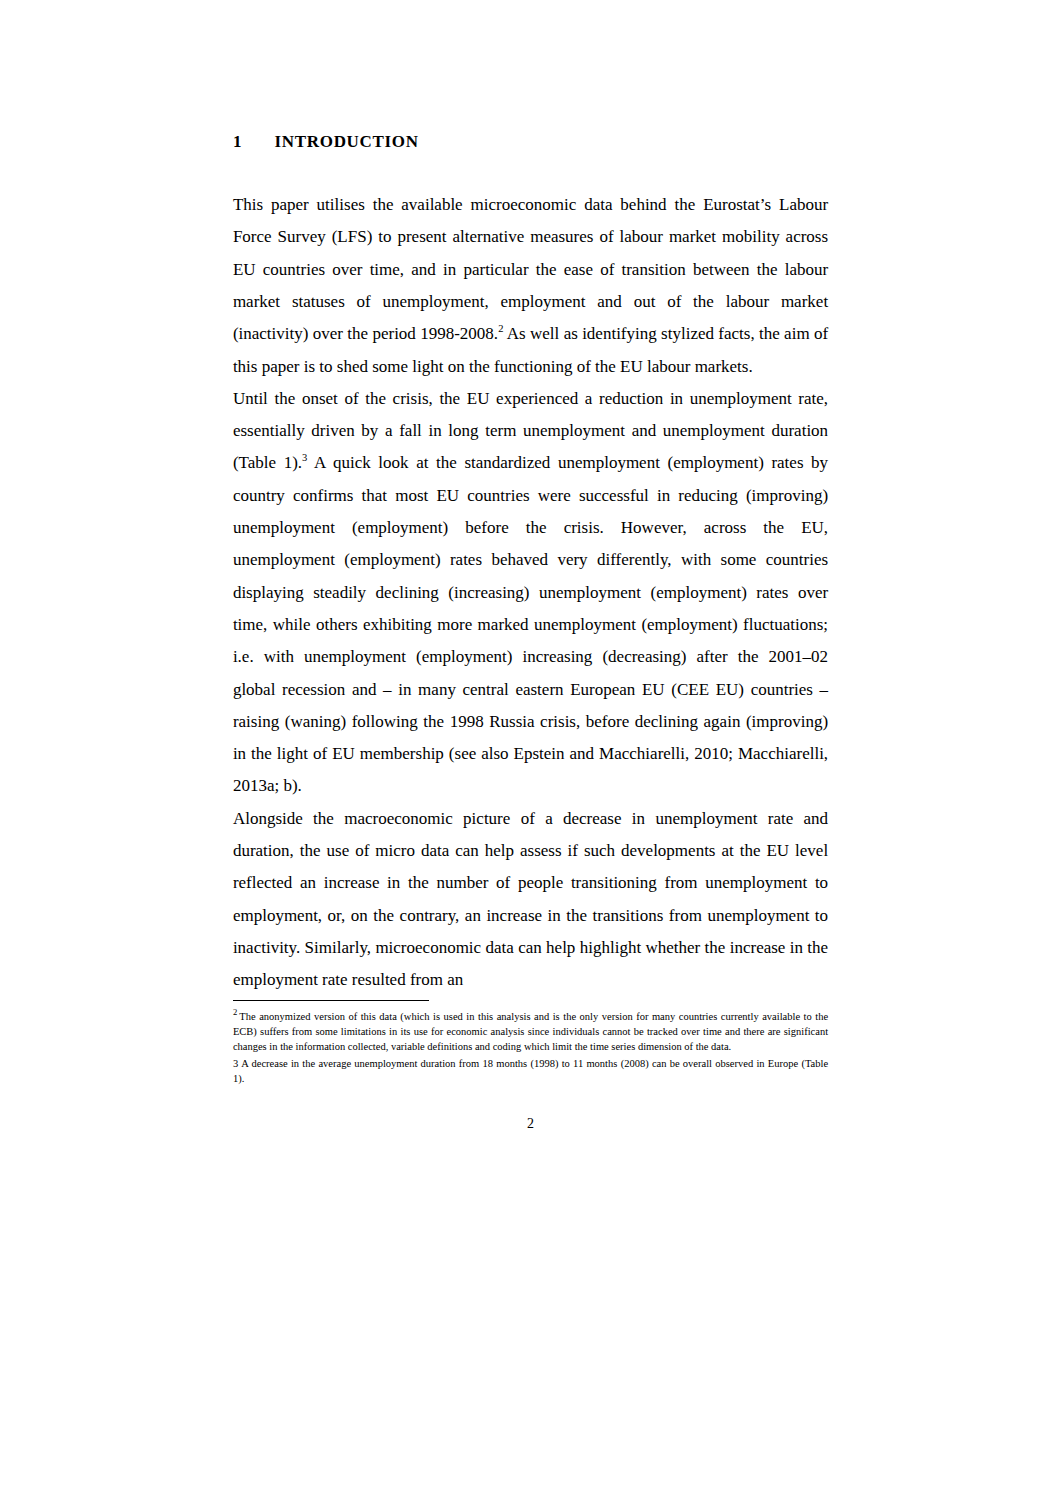1 INTRODUCTION
This paper utilises the available microeconomic data behind the Eurostat’s Labour Force Survey (LFS) to present alternative measures of labour market mobility across EU countries over time, and in particular the ease of transition between the labour market statuses of unemployment, employment and out of the labour market (inactivity) over the period 1998-2008.2 As well as identifying stylized facts, the aim of this paper is to shed some light on the functioning of the EU labour markets.
Until the onset of the crisis, the EU experienced a reduction in unemployment rate, essentially driven by a fall in long term unemployment and unemployment duration (Table 1).3 A quick look at the standardized unemployment (employment) rates by country confirms that most EU countries were successful in reducing (improving) unemployment (employment) before the crisis. However, across the EU, unemployment (employment) rates behaved very differently, with some countries displaying steadily declining (increasing) unemployment (employment) rates over time, while others exhibiting more marked unemployment (employment) fluctuations; i.e. with unemployment (employment) increasing (decreasing) after the 2001–02 global recession and – in many central eastern European EU (CEE EU) countries – raising (waning) following the 1998 Russia crisis, before declining again (improving) in the light of EU membership (see also Epstein and Macchiarelli, 2010; Macchiarelli, 2013a; b).
Alongside the macroeconomic picture of a decrease in unemployment rate and duration, the use of micro data can help assess if such developments at the EU level reflected an increase in the number of people transitioning from unemployment to employment, or, on the contrary, an increase in the transitions from unemployment to inactivity. Similarly, microeconomic data can help highlight whether the increase in the employment rate resulted from an
2 The anonymized version of this data (which is used in this analysis and is the only version for many countries currently available to the ECB) suffers from some limitations in its use for economic analysis since individuals cannot be tracked over time and there are significant changes in the information collected, variable definitions and coding which limit the time series dimension of the data.
3 A decrease in the average unemployment duration from 18 months (1998) to 11 months (2008) can be overall observed in Europe (Table 1).
2